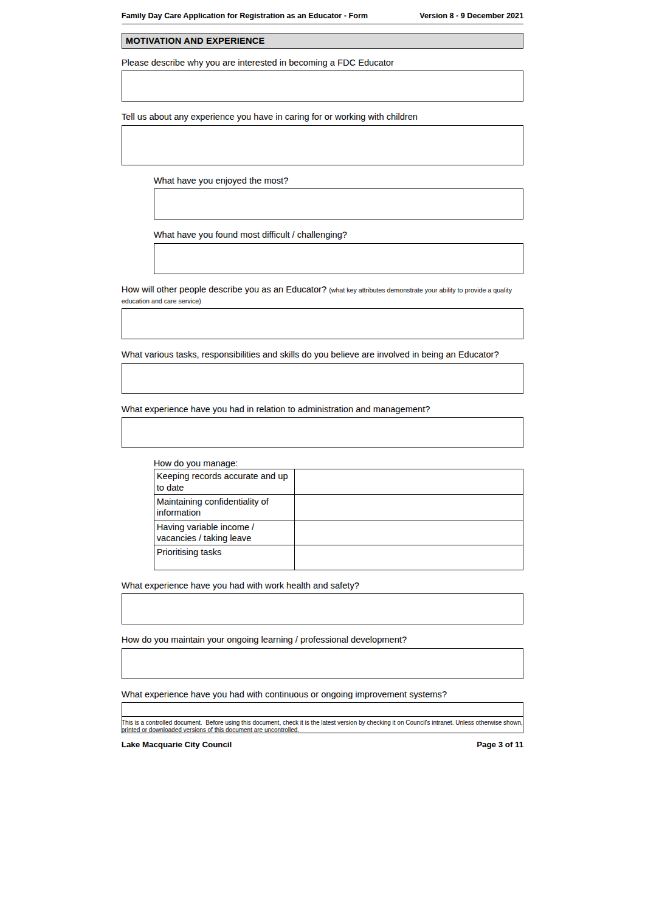Family Day Care Application for Registration as an Educator - Form
Version 8 - 9 December 2021
MOTIVATION AND EXPERIENCE
Please describe why you are interested in becoming a FDC Educator
Tell us about any experience you have in caring for or working with children
What have you enjoyed the most?
What have you found most difficult / challenging?
How will other people describe you as an Educator? (what key attributes demonstrate your ability to provide a quality education and care service)
What various tasks, responsibilities and skills do you believe are involved in being an Educator?
What experience have you had in relation to administration and management?
How do you manage:
| Keeping records accurate and up to date | |
| Maintaining confidentiality of information | |
| Having variable income / vacancies / taking leave | |
| Prioritising tasks | |
What experience have you had with work health and safety?
How do you maintain your ongoing learning / professional development?
What experience have you had with continuous or ongoing improvement systems?
This is a controlled document. Before using this document, check it is the latest version by checking it on Council's intranet. Unless otherwise shown, printed or downloaded versions of this document are uncontrolled.
Lake Macquarie City Council
Page 3 of 11